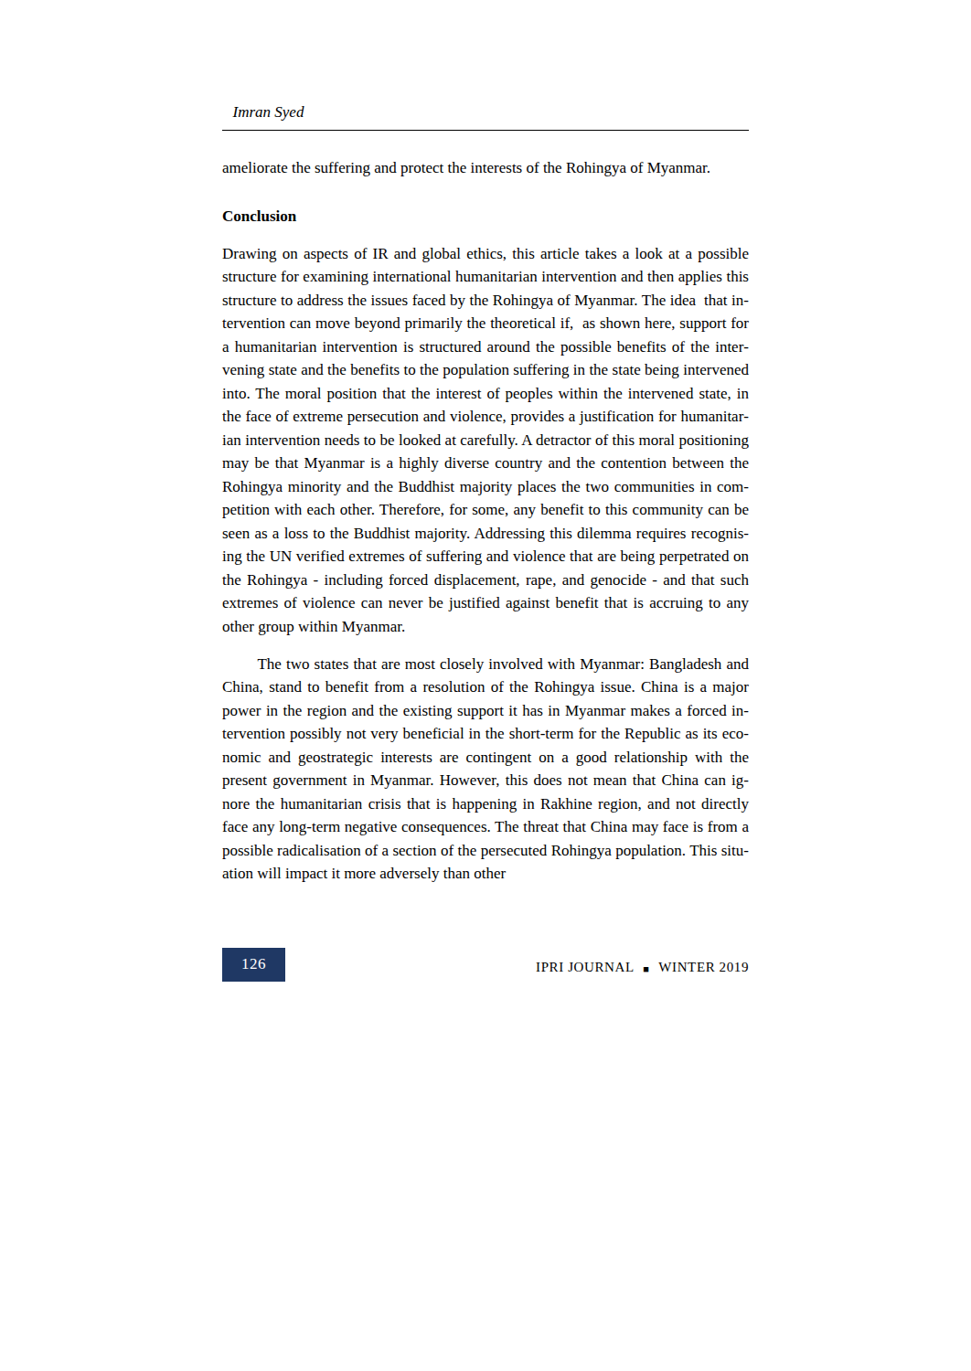Imran Syed
ameliorate the suffering and protect the interests of the Rohingya of Myanmar.
Conclusion
Drawing on aspects of IR and global ethics, this article takes a look at a possible structure for examining international humanitarian intervention and then applies this structure to address the issues faced by the Rohingya of Myanmar. The idea that intervention can move beyond primarily the theoretical if, as shown here, support for a humanitarian intervention is structured around the possible benefits of the intervening state and the benefits to the population suffering in the state being intervened into. The moral position that the interest of peoples within the intervened state, in the face of extreme persecution and violence, provides a justification for humanitarian intervention needs to be looked at carefully. A detractor of this moral positioning may be that Myanmar is a highly diverse country and the contention between the Rohingya minority and the Buddhist majority places the two communities in competition with each other. Therefore, for some, any benefit to this community can be seen as a loss to the Buddhist majority. Addressing this dilemma requires recognising the UN verified extremes of suffering and violence that are being perpetrated on the Rohingya - including forced displacement, rape, and genocide - and that such extremes of violence can never be justified against benefit that is accruing to any other group within Myanmar.
The two states that are most closely involved with Myanmar: Bangladesh and China, stand to benefit from a resolution of the Rohingya issue. China is a major power in the region and the existing support it has in Myanmar makes a forced intervention possibly not very beneficial in the short-term for the Republic as its economic and geostrategic interests are contingent on a good relationship with the present government in Myanmar. However, this does not mean that China can ignore the humanitarian crisis that is happening in Rakhine region, and not directly face any long-term negative consequences. The threat that China may face is from a possible radicalisation of a section of the persecuted Rohingya population. This situation will impact it more adversely than other
126
IPRI JOURNAL ■ WINTER 2019